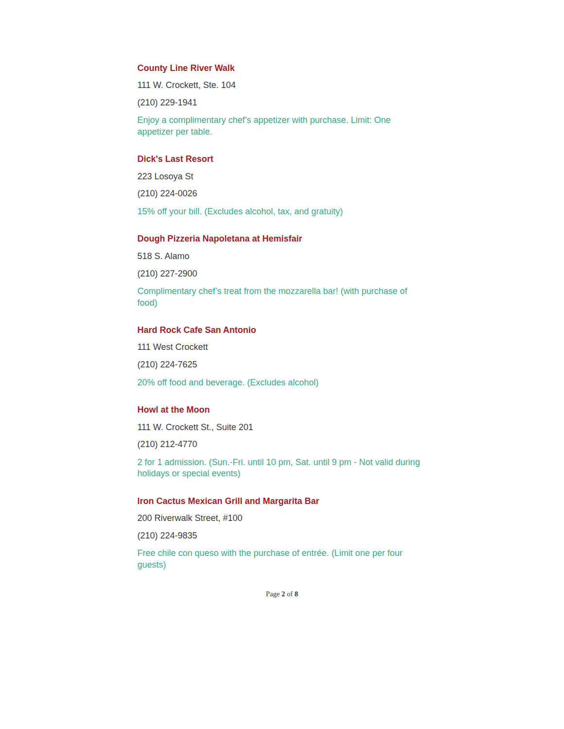County Line River Walk
111 W. Crockett, Ste. 104
(210) 229-1941
Enjoy a complimentary chef’s appetizer with purchase. Limit: One appetizer per table.
Dick's Last Resort
223 Losoya St
(210) 224-0026
15% off your bill. (Excludes alcohol, tax, and gratuity)
Dough Pizzeria Napoletana at Hemisfair
518 S. Alamo
(210) 227-2900
Complimentary chef’s treat from the mozzarella bar! (with purchase of food)
Hard Rock Cafe San Antonio
111 West Crockett
(210) 224-7625
20% off food and beverage. (Excludes alcohol)
Howl at the Moon
111 W. Crockett St., Suite 201
(210) 212-4770
2 for 1 admission. (Sun.-Fri. until 10 pm, Sat. until 9 pm - Not valid during holidays or special events)
Iron Cactus Mexican Grill and Margarita Bar
200 Riverwalk Street, #100
(210) 224-9835
Free chile con queso with the purchase of entrée. (Limit one per four guests)
Page 2 of 8